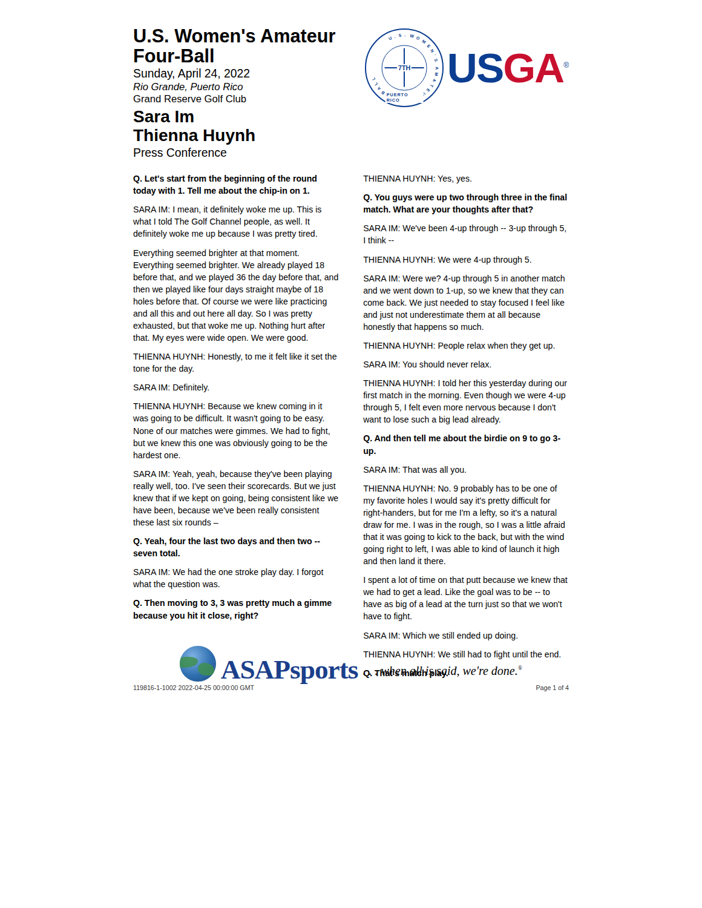U.S. Women's Amateur
Four-Ball
Sunday, April 24, 2022
Rio Grande, Puerto Rico
Grand Reserve Golf Club
Sara Im
Thienna Huynh
Press Conference
U . S . W O M E N ' S A M A T E U R F O U R - B A L L
7TH
PUERTO RICO
US GA®
Q. Let's start from the beginning of the round today with 1. Tell me about the chip-in on 1.
SARA IM: I mean, it definitely woke me up. This is what I told The Golf Channel people, as well. It definitely woke me up because I was pretty tired.
Everything seemed brighter at that moment. Everything seemed brighter. We already played 18 before that, and we played 36 the day before that, and then we played like four days straight maybe of 18 holes before that. Of course we were like practicing and all this and out here all day. So I was pretty exhausted, but that woke me up. Nothing hurt after that. My eyes were wide open. We were good.
THIENNA HUYNH: Honestly, to me it felt like it set the tone for the day.
SARA IM: Definitely.
THIENNA HUYNH: Because we knew coming in it was going to be difficult. It wasn't going to be easy. None of our matches were gimmes. We had to fight, but we knew this one was obviously going to be the hardest one.
SARA IM: Yeah, yeah, because they've been playing really well, too. I've seen their scorecards. But we just knew that if we kept on going, being consistent like we have been, because we've been really consistent these last six rounds –
Q. Yeah, four the last two days and then two -- seven total.
SARA IM: We had the one stroke play day. I forgot what the question was.
Q. Then moving to 3, 3 was pretty much a gimme because you hit it close, right?
THIENNA HUYNH: Yes, yes.
Q. You guys were up two through three in the final match. What are your thoughts after that?
SARA IM: We've been 4-up through -- 3-up through 5, I think --
THIENNA HUYNH: We were 4-up through 5.
SARA IM: Were we? 4-up through 5 in another match and we went down to 1-up, so we knew that they can come back. We just needed to stay focused I feel like and just not underestimate them at all because honestly that happens so much.
THIENNA HUYNH: People relax when they get up.
SARA IM: You should never relax.
THIENNA HUYNH: I told her this yesterday during our first match in the morning. Even though we were 4-up through 5, I felt even more nervous because I don't want to lose such a big lead already.
Q. And then tell me about the birdie on 9 to go 3-up.
SARA IM: That was all you.
THIENNA HUYNH: No. 9 probably has to be one of my favorite holes I would say it's pretty difficult for right-handers, but for me I'm a lefty, so it's a natural draw for me. I was in the rough, so I was a little afraid that it was going to kick to the back, but with the wind going right to left, I was able to kind of launch it high and then land it there.
I spent a lot of time on that putt because we knew that we had to get a lead. Like the goal was to be -- to have as big of a lead at the turn just so that we won't have to fight.
SARA IM: Which we still ended up doing.
THIENNA HUYNH: We still had to fight until the end.
Q. That's match play.
ASAPsports
. . . when all is said, we're done.®
119816-1-1002 2022-04-25 00:00:00 GMT
Page 1 of 4